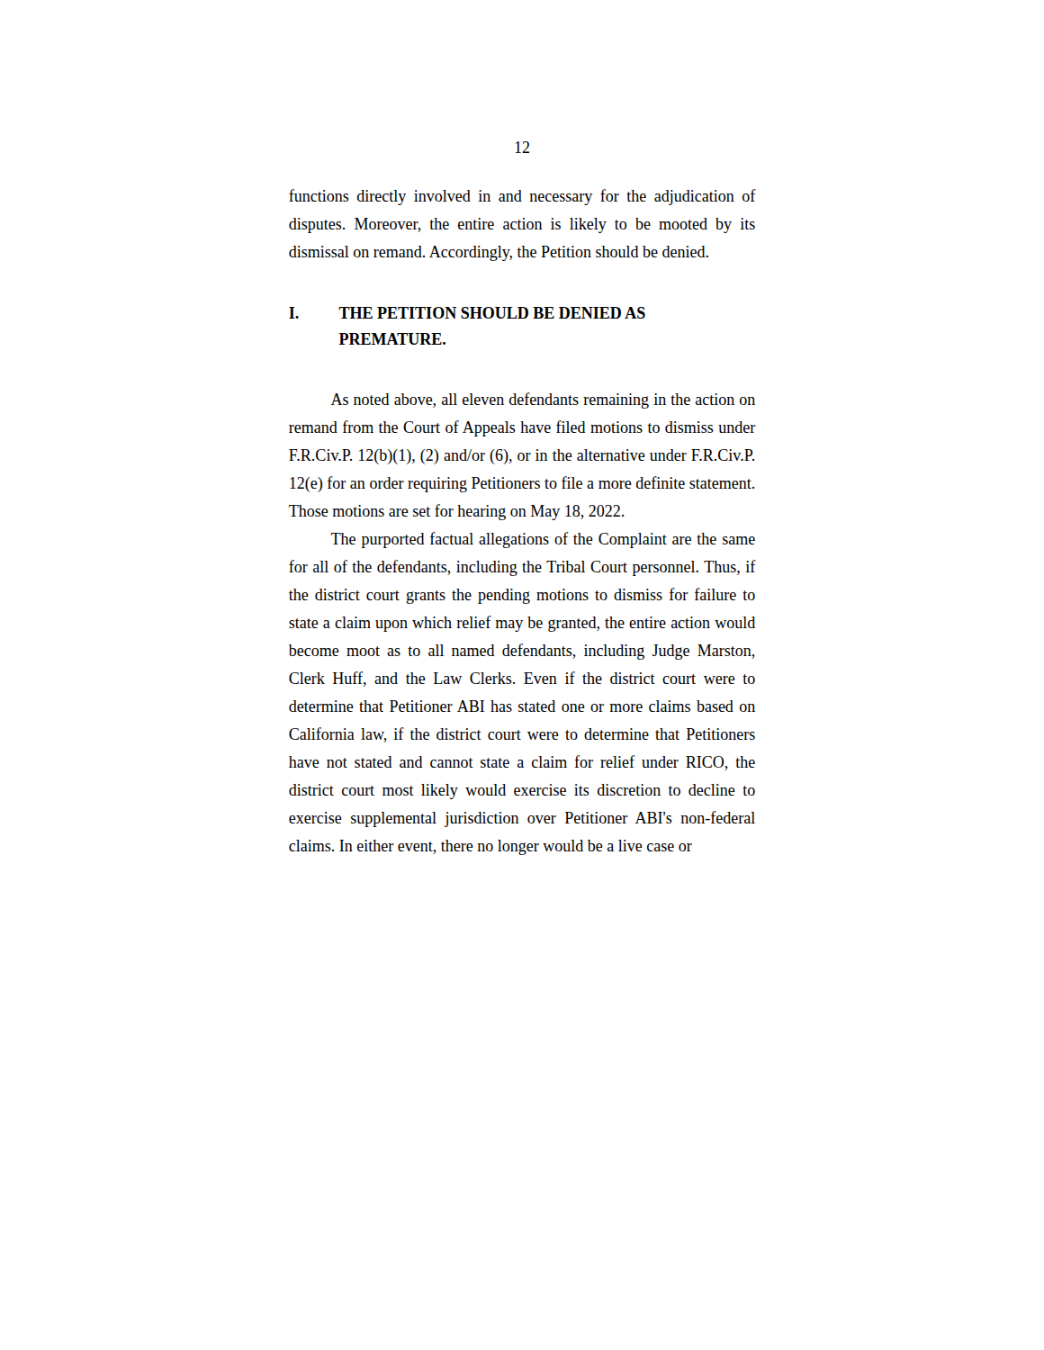12
functions directly involved in and necessary for the adjudication of disputes. Moreover, the entire action is likely to be mooted by its dismissal on remand. Accordingly, the Petition should be denied.
I. THE PETITION SHOULD BE DENIED AS PREMATURE.
As noted above, all eleven defendants remaining in the action on remand from the Court of Appeals have filed motions to dismiss under F.R.Civ.P. 12(b)(1), (2) and/or (6), or in the alternative under F.R.Civ.P. 12(e) for an order requiring Petitioners to file a more definite statement. Those motions are set for hearing on May 18, 2022.
The purported factual allegations of the Complaint are the same for all of the defendants, including the Tribal Court personnel. Thus, if the district court grants the pending motions to dismiss for failure to state a claim upon which relief may be granted, the entire action would become moot as to all named defendants, including Judge Marston, Clerk Huff, and the Law Clerks. Even if the district court were to determine that Petitioner ABI has stated one or more claims based on California law, if the district court were to determine that Petitioners have not stated and cannot state a claim for relief under RICO, the district court most likely would exercise its discretion to decline to exercise supplemental jurisdiction over Petitioner ABI's non-federal claims. In either event, there no longer would be a live case or